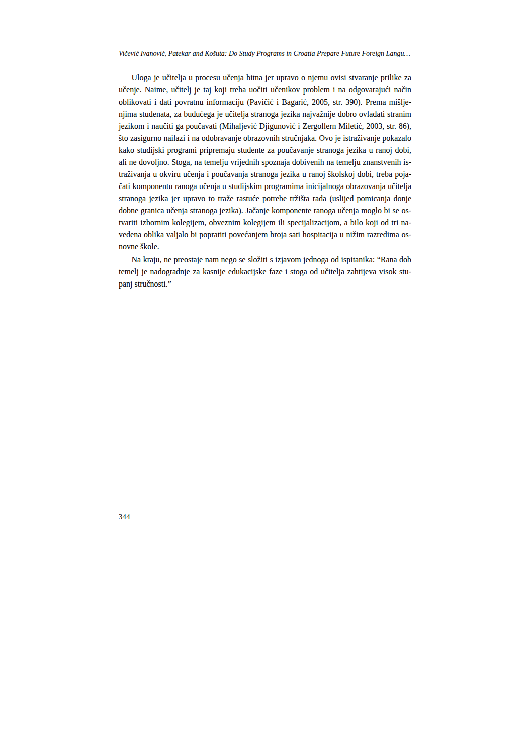Vičević Ivanović, Patekar and Košuta: Do Study Programs in Croatia Prepare Future Foreign Language ...
Uloga je učitelja u procesu učenja bitna jer upravo o njemu ovisi stvaranje prilike za učenje. Naime, učitelj je taj koji treba uočiti učenikov problem i na odgovarajući način oblikovati i dati povratnu informaciju (Pavičić i Bagarić, 2005, str. 390). Prema mišljenjima studenata, za budućega je učitelja stranoga jezika najvažnije dobro ovladati stranim jezikom i naučiti ga poučavati (Mihaljević Djigunović i Zergollern Miletić, 2003, str. 86), što zasigurno nailazi i na odobravanje obrazovnih stručnjaka. Ovo je istraživanje pokazalo kako studijski programi pripremaju studente za poučavanje stranoga jezika u ranoj dobi, ali ne dovoljno. Stoga, na temelju vrijednih spoznaja dobivenih na temelju znanstvenih istraživanja u okviru učenja i poučavanja stranoga jezika u ranoj školskoj dobi, treba pojačati komponentu ranoga učenja u studijskim programima inicijalnoga obrazovanja učitelja stranoga jezika jer upravo to traže rastuće potrebe tržišta rada (uslijed pomicanja donje dobne granica učenja stranoga jezika). Jačanje komponente ranoga učenja moglo bi se ostvariti izbornim kolegijem, obveznim kolegijem ili specijalizacijom, a bilo koji od tri navedena oblika valjalo bi popratiti povećanjem broja sati hospitacija u nižim razredima osnovne škole.
Na kraju, ne preostaje nam nego se složiti s izjavom jednoga od ispitanika: “Rana dob temelj je nadogradnje za kasnije edukacijske faze i stoga od učitelja zahtijeva visok stupanj stručnosti.”
344